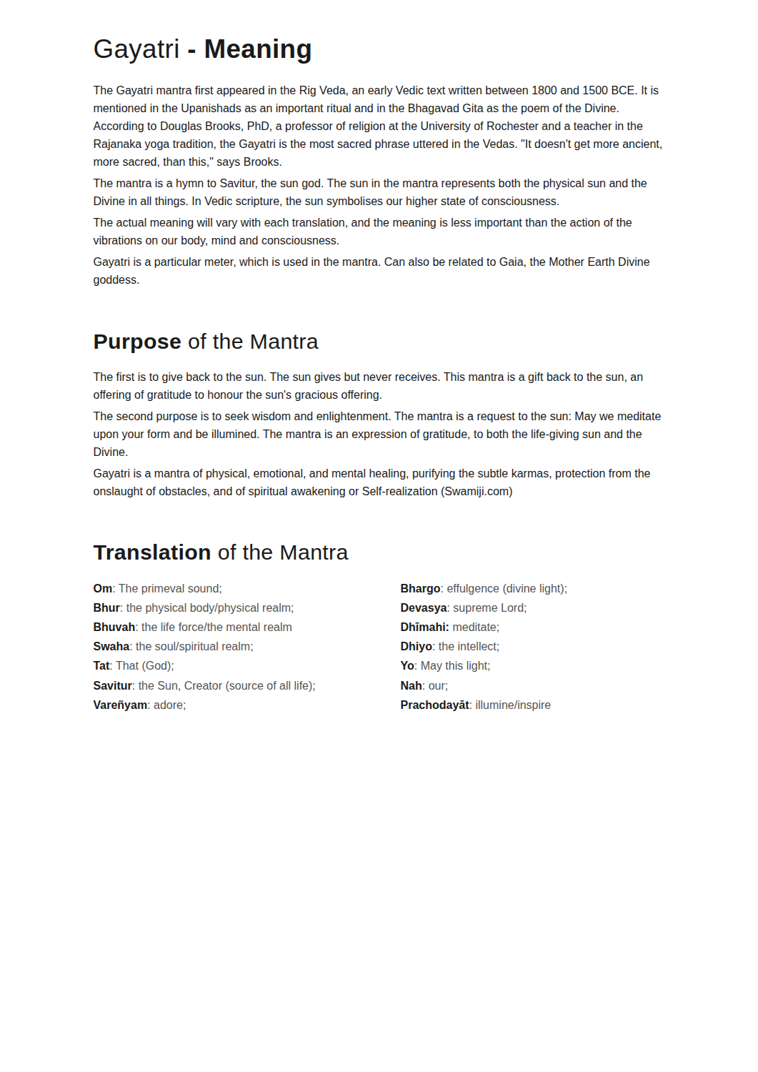Gayatri - Meaning
The Gayatri mantra first appeared in the Rig Veda, an early Vedic text written between 1800 and 1500 BCE. It is mentioned in the Upanishads as an important ritual and in the Bhagavad Gita as the poem of the Divine. According to Douglas Brooks, PhD, a professor of religion at the University of Rochester and a teacher in the Rajanaka yoga tradition, the Gayatri is the most sacred phrase uttered in the Vedas. "It doesn't get more ancient, more sacred, than this," says Brooks.
The mantra is a hymn to Savitur, the sun god. The sun in the mantra represents both the physical sun and the Divine in all things. In Vedic scripture, the sun symbolises our higher state of consciousness.
The actual meaning will vary with each translation, and the meaning is less important than the action of the vibrations on our body, mind and consciousness.
Gayatri is a particular meter, which is used in the mantra. Can also be related to Gaia, the Mother Earth Divine goddess.
Purpose of the Mantra
The first is to give back to the sun. The sun gives but never receives. This mantra is a gift back to the sun, an offering of gratitude to honour the sun's gracious offering.
The second purpose is to seek wisdom and enlightenment. The mantra is a request to the sun: May we meditate upon your form and be illumined. The mantra is an expression of gratitude, to both the life-giving sun and the Divine.
Gayatri is a mantra of physical, emotional, and mental healing, purifying the subtle karmas, protection from the onslaught of obstacles, and of spiritual awakening or Self-realization (Swamiji.com)
Translation of the Mantra
Om: The primeval sound;
Bhur: the physical body/physical realm;
Bhuvah: the life force/the mental realm
Swaha: the soul/spiritual realm;
Tat: That (God);
Savitur: the Sun, Creator (source of all life);
Vareñyam: adore;
Bhargo: effulgence (divine light);
Devasya: supreme Lord;
Dhīmahi: meditate;
Dhiyo: the intellect;
Yo: May this light;
Nah: our;
Prachodayāt: illumine/inspire